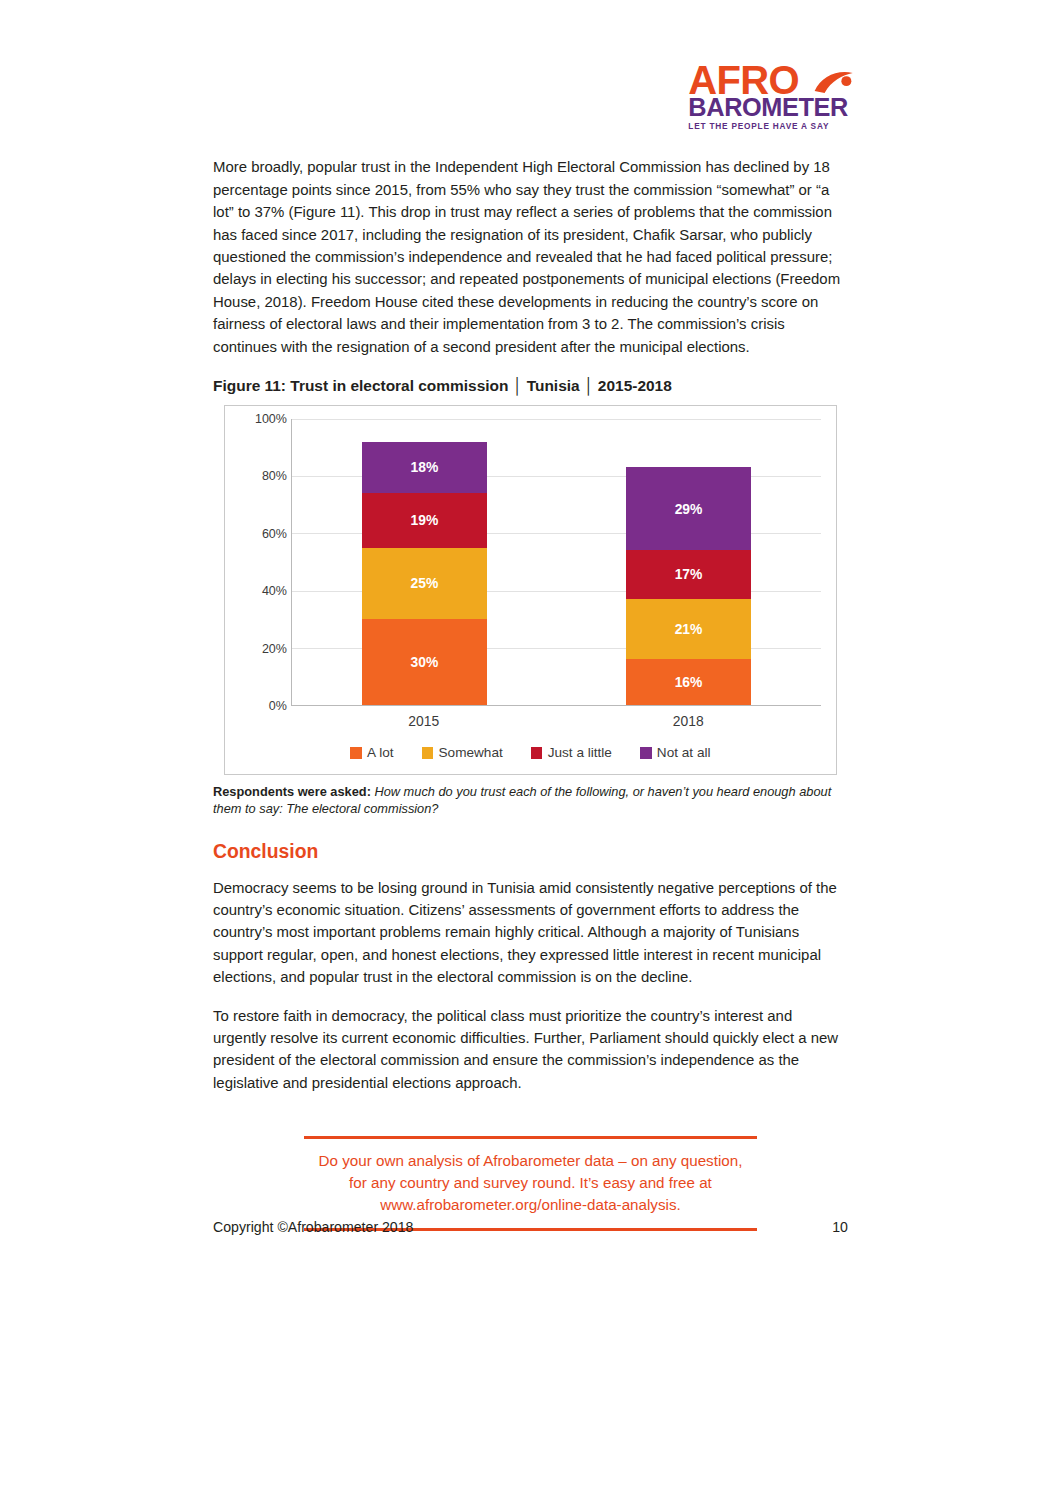AFRO BAROMETER LET THE PEOPLE HAVE A SAY
More broadly, popular trust in the Independent High Electoral Commission has declined by 18 percentage points since 2015, from 55% who say they trust the commission “somewhat” or “a lot” to 37% (Figure 11). This drop in trust may reflect a series of problems that the commission has faced since 2017, including the resignation of its president, Chafik Sarsar, who publicly questioned the commission’s independence and revealed that he had faced political pressure; delays in electing his successor; and repeated postponements of municipal elections (Freedom House, 2018). Freedom House cited these developments in reducing the country’s score on fairness of electoral laws and their implementation from 3 to 2. The commission’s crisis continues with the resignation of a second president after the municipal elections.
Figure 11: Trust in electoral commission │ Tunisia │ 2015-2018
100% 80% 60% 40% 20% 0%
18%
19%
25%
30%
29%
17%
21%
16%
2015 2018
A lot
Somewhat
Just a little
Not at all
Respondents were asked: How much do you trust each of the following, or haven’t you heard enough about them to say: The electoral commission?
Conclusion
Democracy seems to be losing ground in Tunisia amid consistently negative perceptions of the country’s economic situation. Citizens’ assessments of government efforts to address the country’s most important problems remain highly critical. Although a majority of Tunisians support regular, open, and honest elections, they expressed little interest in recent municipal elections, and popular trust in the electoral commission is on the decline.
To restore faith in democracy, the political class must prioritize the country’s interest and urgently resolve its current economic difficulties. Further, Parliament should quickly elect a new president of the electoral commission and ensure the commission’s independence as the legislative and presidential elections approach.
Do your own analysis of Afrobarometer data – on any question,
for any country and survey round. It’s easy and free at
www.afrobarometer.org/online-data-analysis.
Copyright ©Afrobarometer 2018 10